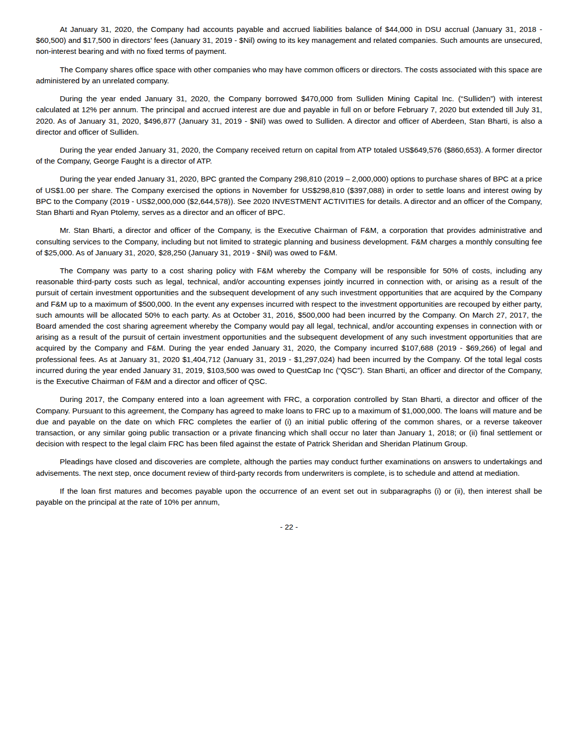At January 31, 2020, the Company had accounts payable and accrued liabilities balance of $44,000 in DSU accrual (January 31, 2018 - $60,500) and $17,500 in directors’ fees (January 31, 2019 - $Nil) owing to its key management and related companies. Such amounts are unsecured, non-interest bearing and with no fixed terms of payment.
The Company shares office space with other companies who may have common officers or directors. The costs associated with this space are administered by an unrelated company.
During the year ended January 31, 2020, the Company borrowed $470,000 from Sulliden Mining Capital Inc. (“Sulliden”) with interest calculated at 12% per annum. The principal and accrued interest are due and payable in full on or before February 7, 2020 but extended till July 31, 2020. As of January 31, 2020, $496,877 (January 31, 2019 - $Nil) was owed to Sulliden. A director and officer of Aberdeen, Stan Bharti, is also a director and officer of Sulliden.
During the year ended January 31, 2020, the Company received return on capital from ATP totaled US$649,576 ($860,653). A former director of the Company, George Faught is a director of ATP.
During the year ended January 31, 2020, BPC granted the Company 298,810 (2019 – 2,000,000) options to purchase shares of BPC at a price of US$1.00 per share. The Company exercised the options in November for US$298,810 ($397,088) in order to settle loans and interest owing by BPC to the Company (2019 - US$2,000,000 ($2,644,578)). See 2020 INVESTMENT ACTIVITIES for details. A director and an officer of the Company, Stan Bharti and Ryan Ptolemy, serves as a director and an officer of BPC.
Mr. Stan Bharti, a director and officer of the Company, is the Executive Chairman of F&M, a corporation that provides administrative and consulting services to the Company, including but not limited to strategic planning and business development. F&M charges a monthly consulting fee of $25,000. As of January 31, 2020, $28,250 (January 31, 2019 - $Nil) was owed to F&M.
The Company was party to a cost sharing policy with F&M whereby the Company will be responsible for 50% of costs, including any reasonable third-party costs such as legal, technical, and/or accounting expenses jointly incurred in connection with, or arising as a result of the pursuit of certain investment opportunities and the subsequent development of any such investment opportunities that are acquired by the Company and F&M up to a maximum of $500,000. In the event any expenses incurred with respect to the investment opportunities are recouped by either party, such amounts will be allocated 50% to each party. As at October 31, 2016, $500,000 had been incurred by the Company. On March 27, 2017, the Board amended the cost sharing agreement whereby the Company would pay all legal, technical, and/or accounting expenses in connection with or arising as a result of the pursuit of certain investment opportunities and the subsequent development of any such investment opportunities that are acquired by the Company and F&M. During the year ended January 31, 2020, the Company incurred $107,688 (2019 - $69,266) of legal and professional fees. As at January 31, 2020 $1,404,712 (January 31, 2019 - $1,297,024) had been incurred by the Company. Of the total legal costs incurred during the year ended January 31, 2019, $103,500 was owed to QuestCap Inc (“QSC”). Stan Bharti, an officer and director of the Company, is the Executive Chairman of F&M and a director and officer of QSC.
During 2017, the Company entered into a loan agreement with FRC, a corporation controlled by Stan Bharti, a director and officer of the Company. Pursuant to this agreement, the Company has agreed to make loans to FRC up to a maximum of $1,000,000. The loans will mature and be due and payable on the date on which FRC completes the earlier of (i) an initial public offering of the common shares, or a reverse takeover transaction, or any similar going public transaction or a private financing which shall occur no later than January 1, 2018; or (ii) final settlement or decision with respect to the legal claim FRC has been filed against the estate of Patrick Sheridan and Sheridan Platinum Group.
Pleadings have closed and discoveries are complete, although the parties may conduct further examinations on answers to undertakings and advisements. The next step, once document review of third-party records from underwriters is complete, is to schedule and attend at mediation.
If the loan first matures and becomes payable upon the occurrence of an event set out in subparagraphs (i) or (ii), then interest shall be payable on the principal at the rate of 10% per annum,
- 22 -